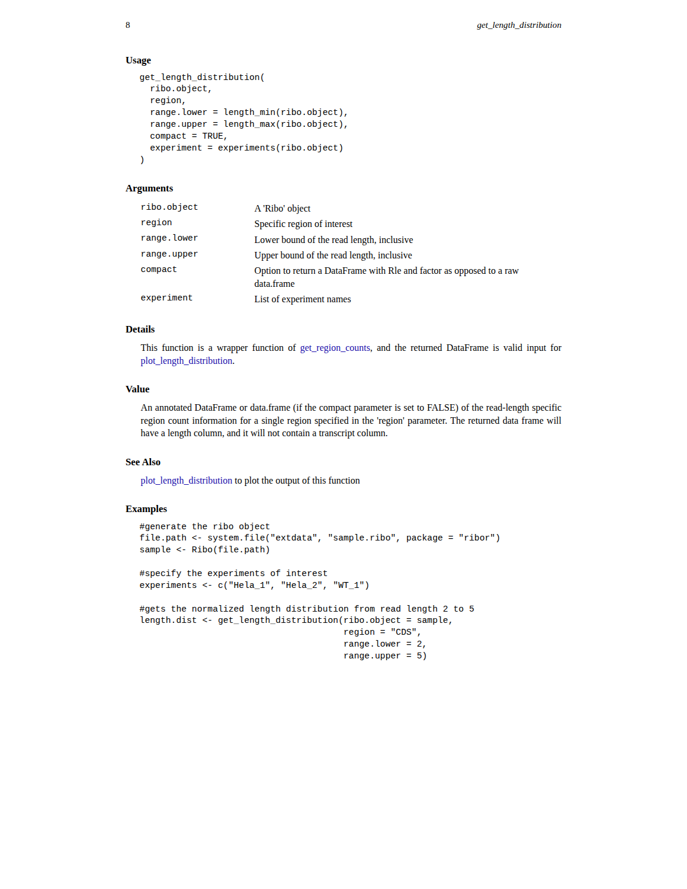8 get_length_distribution
Usage
get_length_distribution(
  ribo.object,
  region,
  range.lower = length_min(ribo.object),
  range.upper = length_max(ribo.object),
  compact = TRUE,
  experiment = experiments(ribo.object)
)
Arguments
ribo.object
A 'Ribo' object
region
Specific region of interest
range.lower
Lower bound of the read length, inclusive
range.upper
Upper bound of the read length, inclusive
compact
Option to return a DataFrame with Rle and factor as opposed to a raw data.frame
experiment
List of experiment names
Details
This function is a wrapper function of get_region_counts, and the returned DataFrame is valid input for plot_length_distribution.
Value
An annotated DataFrame or data.frame (if the compact parameter is set to FALSE) of the read-length specific region count information for a single region specified in the 'region' parameter. The returned data frame will have a length column, and it will not contain a transcript column.
See Also
plot_length_distribution to plot the output of this function
Examples
#generate the ribo object
file.path <- system.file("extdata", "sample.ribo", package = "ribor")
sample <- Ribo(file.path)

#specify the experiments of interest
experiments <- c("Hela_1", "Hela_2", "WT_1")

#gets the normalized length distribution from read length 2 to 5
length.dist <- get_length_distribution(ribo.object = sample,
                                       region = "CDS",
                                       range.lower = 2,
                                       range.upper = 5)